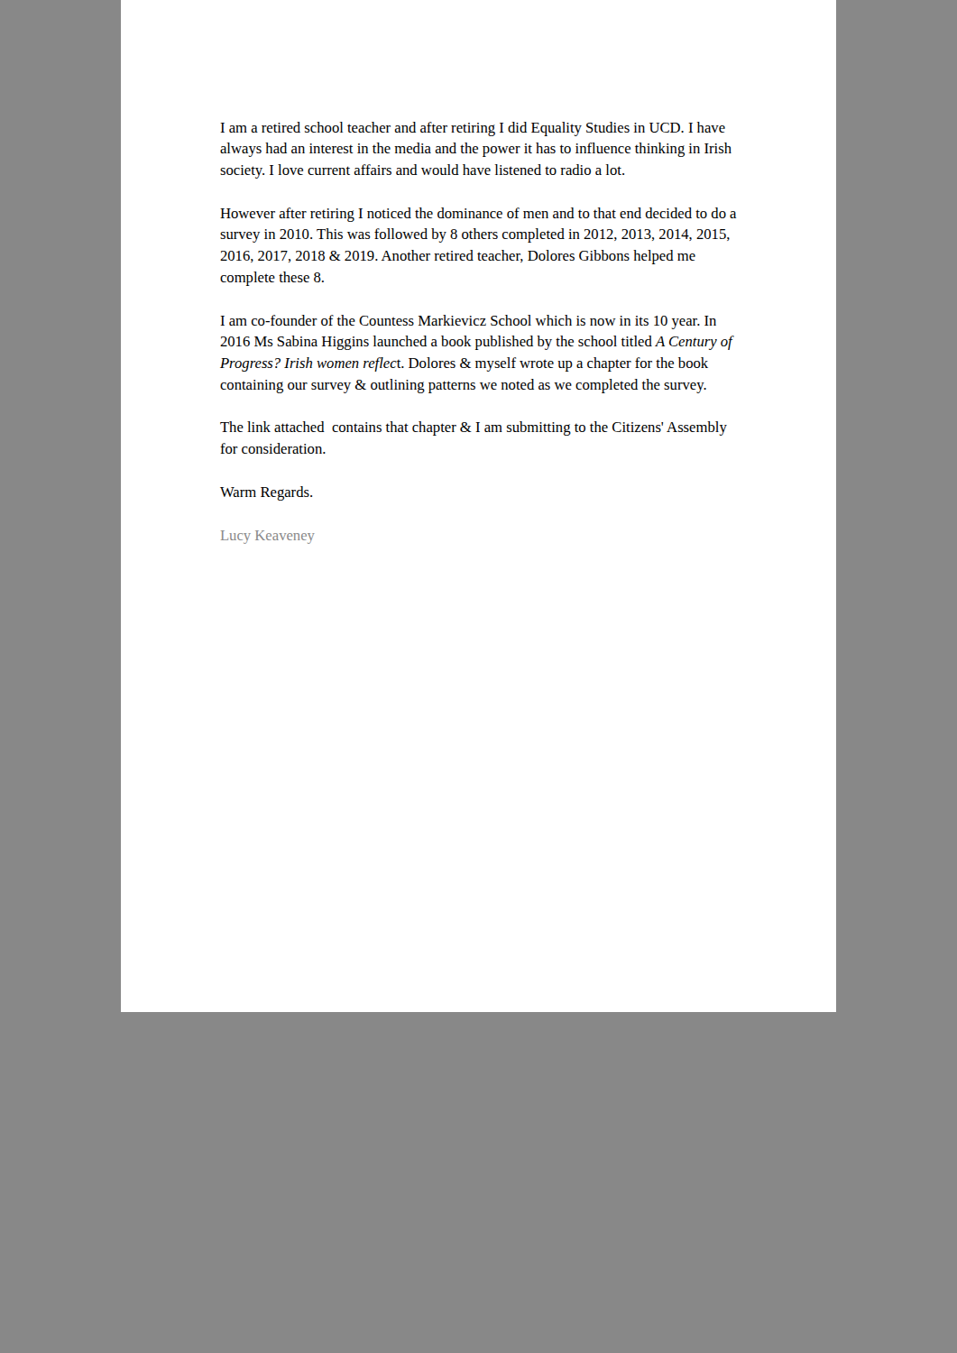I am a retired school teacher and after retiring I did Equality Studies in UCD. I have always had an interest in the media and the power it has to influence thinking in Irish society. I love current affairs and would have listened to radio a lot.
However after retiring I noticed the dominance of men and to that end decided to do a survey in 2010. This was followed by 8 others completed in 2012, 2013, 2014, 2015, 2016, 2017, 2018 & 2019. Another retired teacher, Dolores Gibbons helped me complete these 8.
I am co-founder of the Countess Markievicz School which is now in its 10 year. In 2016 Ms Sabina Higgins launched a book published by the school titled A Century of Progress? Irish women reflect. Dolores & myself wrote up a chapter for the book containing our survey & outlining patterns we noted as we completed the survey.
The link attached contains that chapter & I am submitting to the Citizens' Assembly for consideration.
Warm Regards.
Lucy Keaveney